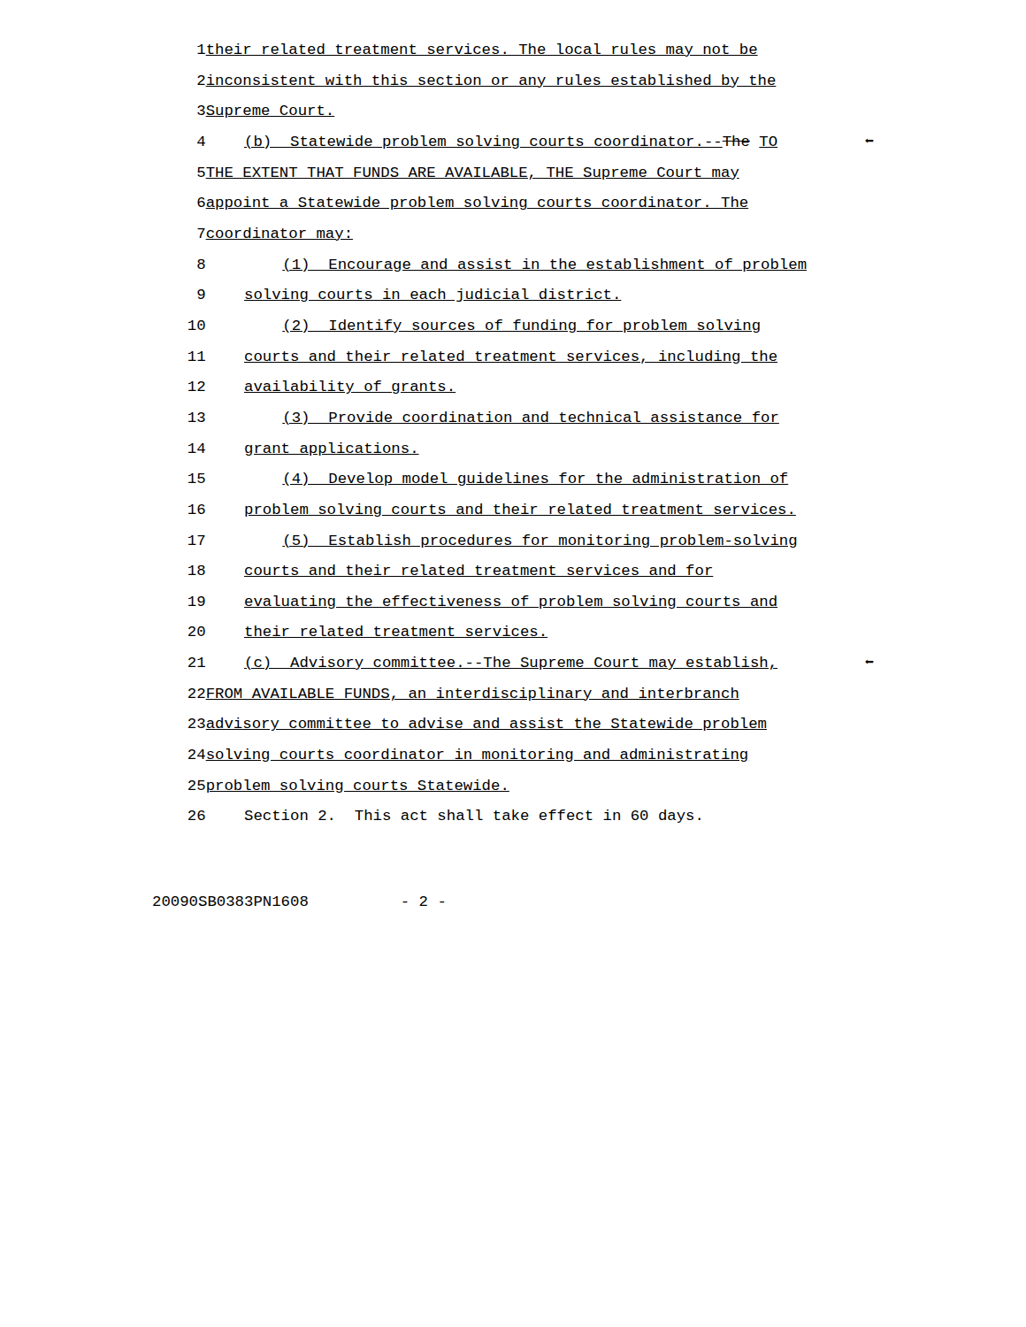| 1 | their related treatment services. The local rules may not be | |
| 2 | inconsistent with this section or any rules established by the | |
| 3 | Supreme Court. | |
| 4 | (b) Statewide problem solving courts coordinator.-- The TO | ⬅ |
| 5 | THE EXTENT THAT FUNDS ARE AVAILABLE, THE Supreme Court may | |
| 6 | appoint a Statewide problem solving courts coordinator. The | |
| 7 | coordinator may: | |
| 8 | (1) Encourage and assist in the establishment of problem | |
| 9 | solving courts in each judicial district. | |
| 10 | (2) Identify sources of funding for problem solving | |
| 11 | courts and their related treatment services, including the | |
| 12 | availability of grants. | |
| 13 | (3) Provide coordination and technical assistance for | |
| 14 | grant applications. | |
| 15 | (4) Develop model guidelines for the administration of | |
| 16 | problem solving courts and their related treatment services. | |
| 17 | (5) Establish procedures for monitoring problem-solving | |
| 18 | courts and their related treatment services and for | |
| 19 | evaluating the effectiveness of problem solving courts and | |
| 20 | their related treatment services. | |
| 21 | (c) Advisory committee.--The Supreme Court may establish, | ⬅ |
| 22 | FROM AVAILABLE FUNDS, an interdisciplinary and interbranch | |
| 23 | advisory committee to advise and assist the Statewide problem | |
| 24 | solving courts coordinator in monitoring and administrating | |
| 25 | problem solving courts Statewide. | |
| 26 | Section 2. This act shall take effect in 60 days. | |
20090SB0383PN1608 - 2 -